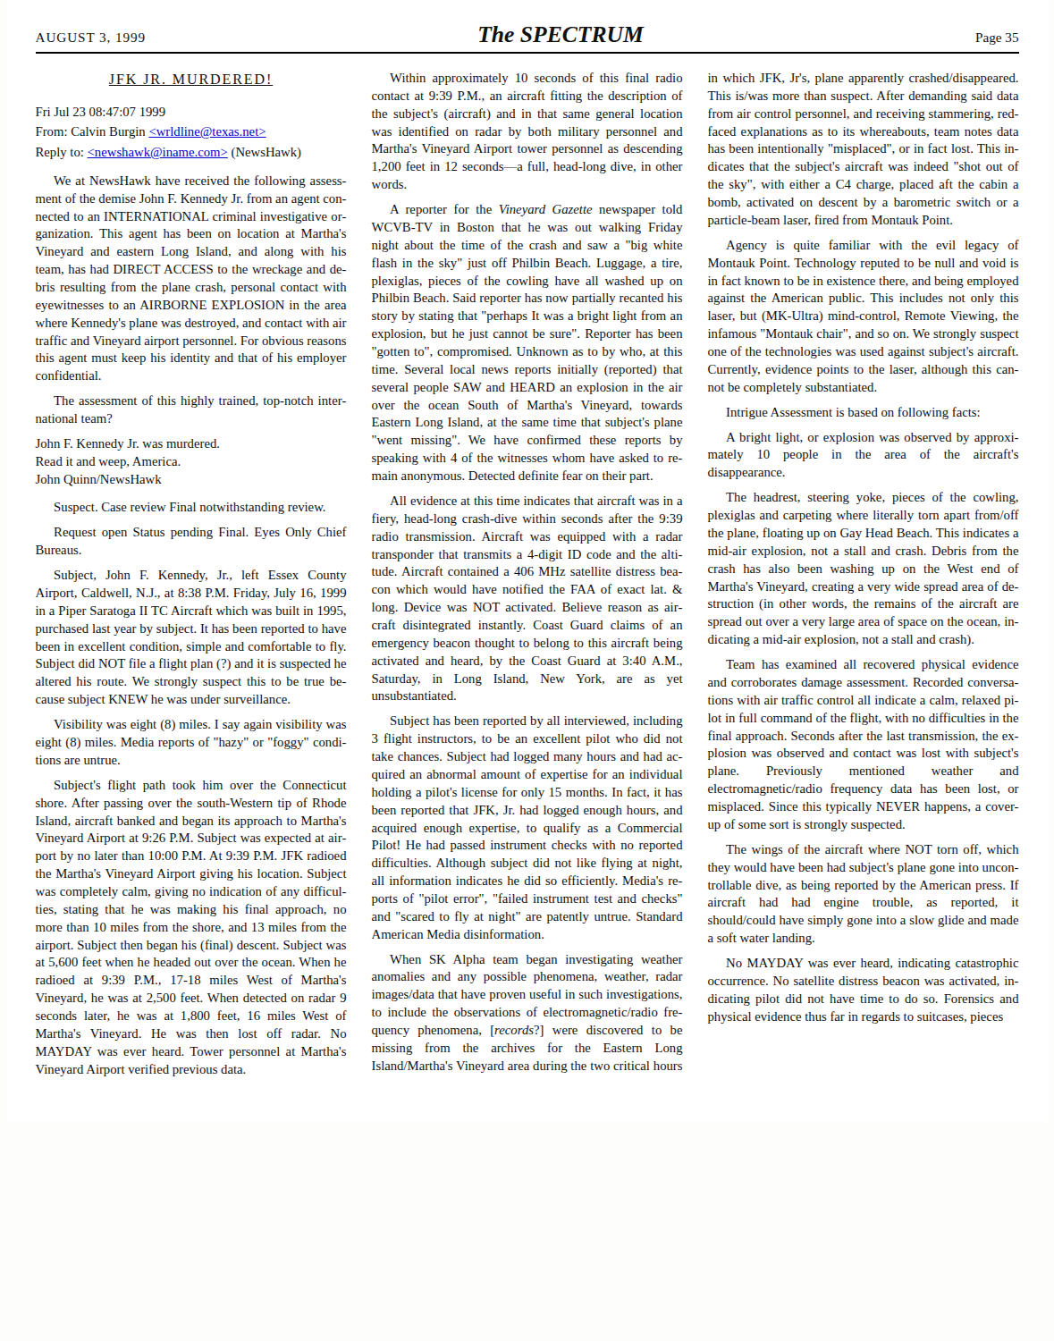August 3, 1999
The SPECTRUM
Page 35
JFK JR. MURDERED!
Fri Jul 23 08:47:07 1999
From: Calvin Burgin <wrldline@texas.net>
Reply to: <newshawk@iname.com> (NewsHawk)
We at NewsHawk have received the following assessment of the demise John F. Kennedy Jr. from an agent connected to an INTERNATIONAL criminal investigative organization. This agent has been on location at Martha's Vineyard and eastern Long Island, and along with his team, has had DIRECT ACCESS to the wreckage and debris resulting from the plane crash, personal contact with eyewitnesses to an AIRBORNE EXPLOSION in the area where Kennedy's plane was destroyed, and contact with air traffic and Vineyard airport personnel. For obvious reasons this agent must keep his identity and that of his employer confidential.
The assessment of this highly trained, top-notch international team?
John F. Kennedy Jr. was murdered.
Read it and weep, America.
John Quinn/NewsHawk
Suspect. Case review Final notwithstanding review.
Request open Status pending Final. Eyes Only Chief Bureaus.
Subject, John F. Kennedy, Jr., left Essex County Airport, Caldwell, N.J., at 8:38 P.M. Friday, July 16, 1999 in a Piper Saratoga II TC Aircraft which was built in 1995, purchased last year by subject. It has been reported to have been in excellent condition, simple and comfortable to fly. Subject did NOT file a flight plan (?) and it is suspected he altered his route. We strongly suspect this to be true because subject KNEW he was under surveillance.
Visibility was eight (8) miles. I say again visibility was eight (8) miles. Media reports of "hazy" or "foggy" conditions are untrue.
Subject's flight path took him over the Connecticut shore. After passing over the south-Western tip of Rhode Island, aircraft banked and began its approach to Martha's Vineyard Airport at 9:26 P.M. Subject was expected at airport by no later than 10:00 P.M. At 9:39 P.M. JFK radioed the Martha's Vineyard Airport giving his location. Subject was completely calm, giving no indication of any difficulties, stating that he was making his final approach, no more than 10 miles from the shore, and 13 miles from the airport. Subject then began his (final) descent. Subject was at 5,600 feet when he headed out over the ocean. When he radioed at 9:39 P.M., 17-18 miles West of Martha's Vineyard, he was at 2,500 feet. When detected on radar 9 seconds later, he was at 1,800 feet, 16 miles West of Martha's Vineyard. He was then lost off radar. No MAYDAY was ever heard. Tower personnel at Martha's Vineyard Airport verified previous data.
Within approximately 10 seconds of this final radio contact at 9:39 P.M., an aircraft fitting the description of the subject's (aircraft) and in that same general location was identified on radar by both military personnel and Martha's Vineyard Airport tower personnel as descending 1,200 feet in 12 seconds—a full, head-long dive, in other words.
A reporter for the Vineyard Gazette newspaper told WCVB-TV in Boston that he was out walking Friday night about the time of the crash and saw a "big white flash in the sky" just off Philbin Beach. Luggage, a tire, plexiglas, pieces of the cowling have all washed up on Philbin Beach. Said reporter has now partially recanted his story by stating that "perhaps It was a bright light from an explosion, but he just cannot be sure". Reporter has been "gotten to", compromised. Unknown as to by who, at this time. Several local news reports initially (reported) that several people SAW and HEARD an explosion in the air over the ocean South of Martha's Vineyard, towards Eastern Long Island, at the same time that subject's plane "went missing". We have confirmed these reports by speaking with 4 of the witnesses whom have asked to remain anonymous. Detected definite fear on their part.
All evidence at this time indicates that aircraft was in a fiery, head-long crash-dive within seconds after the 9:39 radio transmission. Aircraft was equipped with a radar transponder that transmits a 4-digit ID code and the altitude. Aircraft contained a 406 MHz satellite distress beacon which would have notified the FAA of exact lat. & long. Device was NOT activated. Believe reason as aircraft disintegrated instantly. Coast Guard claims of an emergency beacon thought to belong to this aircraft being activated and heard, by the Coast Guard at 3:40 A.M., Saturday, in Long Island, New York, are as yet unsubstantiated.
Subject has been reported by all interviewed, including 3 flight instructors, to be an excellent pilot who did not take chances. Subject had logged many hours and had acquired an abnormal amount of expertise for an individual holding a pilot's license for only 15 months. In fact, it has been reported that JFK, Jr. had logged enough hours, and acquired enough expertise, to qualify as a Commercial Pilot! He had passed instrument checks with no reported difficulties. Although subject did not like flying at night, all information indicates he did so efficiently. Media's reports of "pilot error", "failed instrument test and checks" and "scared to fly at night" are patently untrue. Standard American Media disinformation.
When SK Alpha team began investigating weather anomalies and any possible phenomena, weather, radar images/data that have proven useful in such investigations, to include the observations of electromagnetic/radio frequency phenomena, [records?] were discovered to be missing from the archives for the Eastern Long Island/Martha's Vineyard area during the two critical hours in which JFK, Jr's, plane apparently crashed/disappeared. This is/was more than suspect. After demanding said data from air control personnel, and receiving stammering, red-faced explanations as to its whereabouts, team notes data has been intentionally "misplaced", or in fact lost. This indicates that the subject's aircraft was indeed "shot out of the sky", with either a C4 charge, placed aft the cabin a bomb, activated on descent by a barometric switch or a particle-beam laser, fired from Montauk Point.
Agency is quite familiar with the evil legacy of Montauk Point. Technology reputed to be null and void is in fact known to be in existence there, and being employed against the American public. This includes not only this laser, but (MK-Ultra) mind-control, Remote Viewing, the infamous "Montauk chair", and so on. We strongly suspect one of the technologies was used against subject's aircraft. Currently, evidence points to the laser, although this cannot be completely substantiated.
Intrigue Assessment is based on following facts:
A bright light, or explosion was observed by approximately 10 people in the area of the aircraft's disappearance.
The headrest, steering yoke, pieces of the cowling, plexiglas and carpeting where literally torn apart from/off the plane, floating up on Gay Head Beach. This indicates a mid-air explosion, not a stall and crash. Debris from the crash has also been washing up on the West end of Martha's Vineyard, creating a very wide spread area of destruction (in other words, the remains of the aircraft are spread out over a very large area of space on the ocean, indicating a mid-air explosion, not a stall and crash).
Team has examined all recovered physical evidence and corroborates damage assessment. Recorded conversations with air traffic control all indicate a calm, relaxed pilot in full command of the flight, with no difficulties in the final approach. Seconds after the last transmission, the explosion was observed and contact was lost with subject's plane. Previously mentioned weather and electromagnetic/radio frequency data has been lost, or misplaced. Since this typically NEVER happens, a cover-up of some sort is strongly suspected.
The wings of the aircraft where NOT torn off, which they would have been had subject's plane gone into uncontrollable dive, as being reported by the American press. If aircraft had had engine trouble, as reported, it should/could have simply gone into a slow glide and made a soft water landing.
No MAYDAY was ever heard, indicating catastrophic occurrence. No satellite distress beacon was activated, indicating pilot did not have time to do so. Forensics and physical evidence thus far in regards to suitcases, pieces